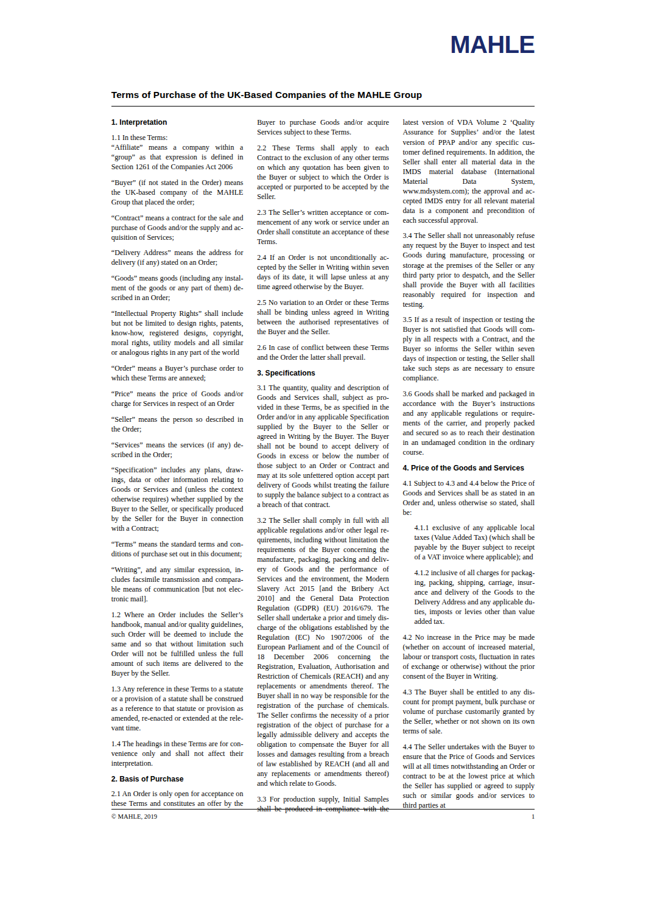MAHLE
Terms of Purchase of the UK-Based Companies of the MAHLE Group
1. Interpretation
1.1 In these Terms:
“Affiliate” means a company within a “group” as that expression is defined in Section 1261 of the Companies Act 2006
“Buyer” (if not stated in the Order) means the UK-based company of the MAHLE Group that placed the order;
“Contract” means a contract for the sale and purchase of Goods and/or the supply and acquisition of Services;
“Delivery Address” means the address for delivery (if any) stated on an Order;
“Goods” means goods (including any instalment of the goods or any part of them) described in an Order;
“Intellectual Property Rights” shall include but not be limited to design rights, patents, know-how, registered designs, copyright, moral rights, utility models and all similar or analogous rights in any part of the world
“Order” means a Buyer’s purchase order to which these Terms are annexed;
“Price” means the price of Goods and/or charge for Services in respect of an Order
“Seller” means the person so described in the Order;
“Services” means the services (if any) described in the Order;
“Specification” includes any plans, drawings, data or other information relating to Goods or Services and (unless the context otherwise requires) whether supplied by the Buyer to the Seller, or specifically produced by the Seller for the Buyer in connection with a Contract;
“Terms” means the standard terms and conditions of purchase set out in this document;
“Writing”, and any similar expression, includes facsimile transmission and comparable means of communication [but not electronic mail].
1.2 Where an Order includes the Seller’s handbook, manual and/or quality guidelines, such Order will be deemed to include the same and so that without limitation such Order will not be fulfilled unless the full amount of such items are delivered to the Buyer by the Seller.
1.3 Any reference in these Terms to a statute or a provision of a statute shall be construed as a reference to that statute or provision as amended, re-enacted or extended at the relevant time.
1.4 The headings in these Terms are for convenience only and shall not affect their interpretation.
2. Basis of Purchase
2.1 An Order is only open for acceptance on these Terms and constitutes an offer by the Buyer to purchase Goods and/or acquire Services subject to these Terms.
2.2 These Terms shall apply to each Contract to the exclusion of any other terms on which any quotation has been given to the Buyer or subject to which the Order is accepted or purported to be accepted by the Seller.
2.3 The Seller’s written acceptance or commencement of any work or service under an Order shall constitute an acceptance of these Terms.
2.4 If an Order is not unconditionally accepted by the Seller in Writing within seven days of its date, it will lapse unless at any time agreed otherwise by the Buyer.
2.5 No variation to an Order or these Terms shall be binding unless agreed in Writing between the authorised representatives of the Buyer and the Seller.
2.6 In case of conflict between these Terms and the Order the latter shall prevail.
3. Specifications
3.1 The quantity, quality and description of Goods and Services shall, subject as provided in these Terms, be as specified in the Order and/or in any applicable Specification supplied by the Buyer to the Seller or agreed in Writing by the Buyer. The Buyer shall not be bound to accept delivery of Goods in excess or below the number of those subject to an Order or Contract and may at its sole unfettered option accept part delivery of Goods whilst treating the failure to supply the balance subject to a contract as a breach of that contract.
3.2 The Seller shall comply in full with all applicable regulations and/or other legal requirements, including without limitation the requirements of the Buyer concerning the manufacture, packaging, packing and delivery of Goods and the performance of Services and the environment, the Modern Slavery Act 2015 [and the Bribery Act 2010] and the General Data Protection Regulation (GDPR) (EU) 2016/679. The Seller shall undertake a prior and timely discharge of the obligations established by the Regulation (EC) No 1907/2006 of the European Parliament and of the Council of 18 December 2006 concerning the Registration, Evaluation, Authorisation and Restriction of Chemicals (REACH) and any replacements or amendments thereof. The Buyer shall in no way be responsible for the registration of the purchase of chemicals. The Seller confirms the necessity of a prior registration of the object of purchase for a legally admissible delivery and accepts the obligation to compensate the Buyer for all losses and damages resulting from a breach of law established by REACH (and all and any replacements or amendments thereof) and which relate to Goods.
3.3 For production supply, Initial Samples shall be produced in compliance with the latest version of VDA Volume 2 ‘Quality Assurance for Supplies’ and/or the latest version of PPAP and/or any specific customer defined requirements. In addition, the Seller shall enter all material data in the IMDS material database (International Material Data System, www.mdsystem.com); the approval and accepted IMDS entry for all relevant material data is a component and precondition of each successful approval.
3.4 The Seller shall not unreasonably refuse any request by the Buyer to inspect and test Goods during manufacture, processing or storage at the premises of the Seller or any third party prior to despatch, and the Seller shall provide the Buyer with all facilities reasonably required for inspection and testing.
3.5 If as a result of inspection or testing the Buyer is not satisfied that Goods will comply in all respects with a Contract, and the Buyer so informs the Seller within seven days of inspection or testing, the Seller shall take such steps as are necessary to ensure compliance.
3.6 Goods shall be marked and packaged in accordance with the Buyer’s instructions and any applicable regulations or requirements of the carrier, and properly packed and secured so as to reach their destination in an undamaged condition in the ordinary course.
4. Price of the Goods and Services
4.1 Subject to 4.3 and 4.4 below the Price of Goods and Services shall be as stated in an Order and, unless otherwise so stated, shall be:
4.1.1 exclusive of any applicable local taxes (Value Added Tax) (which shall be payable by the Buyer subject to receipt of a VAT invoice where applicable); and
4.1.2 inclusive of all charges for packaging, packing, shipping, carriage, insurance and delivery of the Goods to the Delivery Address and any applicable duties, imposts or levies other than value added tax.
4.2 No increase in the Price may be made (whether on account of increased material, labour or transport costs, fluctuation in rates of exchange or otherwise) without the prior consent of the Buyer in Writing.
4.3 The Buyer shall be entitled to any discount for prompt payment, bulk purchase or volume of purchase customarily granted by the Seller, whether or not shown on its own terms of sale.
4.4 The Seller undertakes with the Buyer to ensure that the Price of Goods and Services will at all times notwithstanding an Order or contract to be at the lowest price at which the Seller has supplied or agreed to supply such or similar goods and/or services to third parties at
© MAHLE, 2019 1